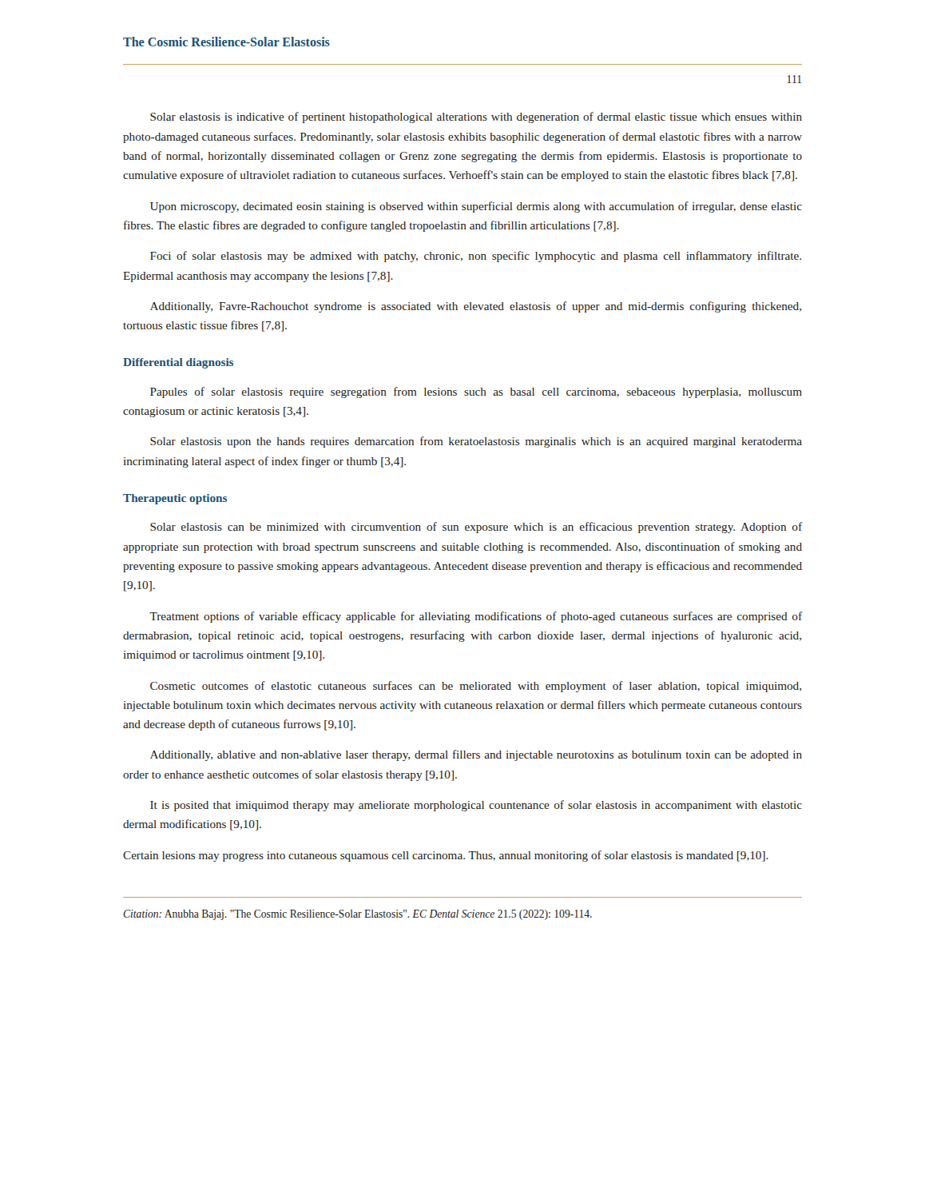The Cosmic Resilience-Solar Elastosis
111
Solar elastosis is indicative of pertinent histopathological alterations with degeneration of dermal elastic tissue which ensues within photo-damaged cutaneous surfaces. Predominantly, solar elastosis exhibits basophilic degeneration of dermal elastotic fibres with a narrow band of normal, horizontally disseminated collagen or Grenz zone segregating the dermis from epidermis. Elastosis is proportionate to cumulative exposure of ultraviolet radiation to cutaneous surfaces. Verhoeff's stain can be employed to stain the elastotic fibres black [7,8].
Upon microscopy, decimated eosin staining is observed within superficial dermis along with accumulation of irregular, dense elastic fibres. The elastic fibres are degraded to configure tangled tropoelastin and fibrillin articulations [7,8].
Foci of solar elastosis may be admixed with patchy, chronic, non specific lymphocytic and plasma cell inflammatory infiltrate. Epidermal acanthosis may accompany the lesions [7,8].
Additionally, Favre-Rachouchot syndrome is associated with elevated elastosis of upper and mid-dermis configuring thickened, tortuous elastic tissue fibres [7,8].
Differential diagnosis
Papules of solar elastosis require segregation from lesions such as basal cell carcinoma, sebaceous hyperplasia, molluscum contagiosum or actinic keratosis [3,4].
Solar elastosis upon the hands requires demarcation from keratoelastosis marginalis which is an acquired marginal keratoderma incriminating lateral aspect of index finger or thumb [3,4].
Therapeutic options
Solar elastosis can be minimized with circumvention of sun exposure which is an efficacious prevention strategy. Adoption of appropriate sun protection with broad spectrum sunscreens and suitable clothing is recommended. Also, discontinuation of smoking and preventing exposure to passive smoking appears advantageous. Antecedent disease prevention and therapy is efficacious and recommended [9,10].
Treatment options of variable efficacy applicable for alleviating modifications of photo-aged cutaneous surfaces are comprised of dermabrasion, topical retinoic acid, topical oestrogens, resurfacing with carbon dioxide laser, dermal injections of hyaluronic acid, imiquimod or tacrolimus ointment [9,10].
Cosmetic outcomes of elastotic cutaneous surfaces can be meliorated with employment of laser ablation, topical imiquimod, injectable botulinum toxin which decimates nervous activity with cutaneous relaxation or dermal fillers which permeate cutaneous contours and decrease depth of cutaneous furrows [9,10].
Additionally, ablative and non-ablative laser therapy, dermal fillers and injectable neurotoxins as botulinum toxin can be adopted in order to enhance aesthetic outcomes of solar elastosis therapy [9,10].
It is posited that imiquimod therapy may ameliorate morphological countenance of solar elastosis in accompaniment with elastotic dermal modifications [9,10].
Certain lesions may progress into cutaneous squamous cell carcinoma. Thus, annual monitoring of solar elastosis is mandated [9,10].
Citation: Anubha Bajaj. "The Cosmic Resilience-Solar Elastosis". EC Dental Science 21.5 (2022): 109-114.